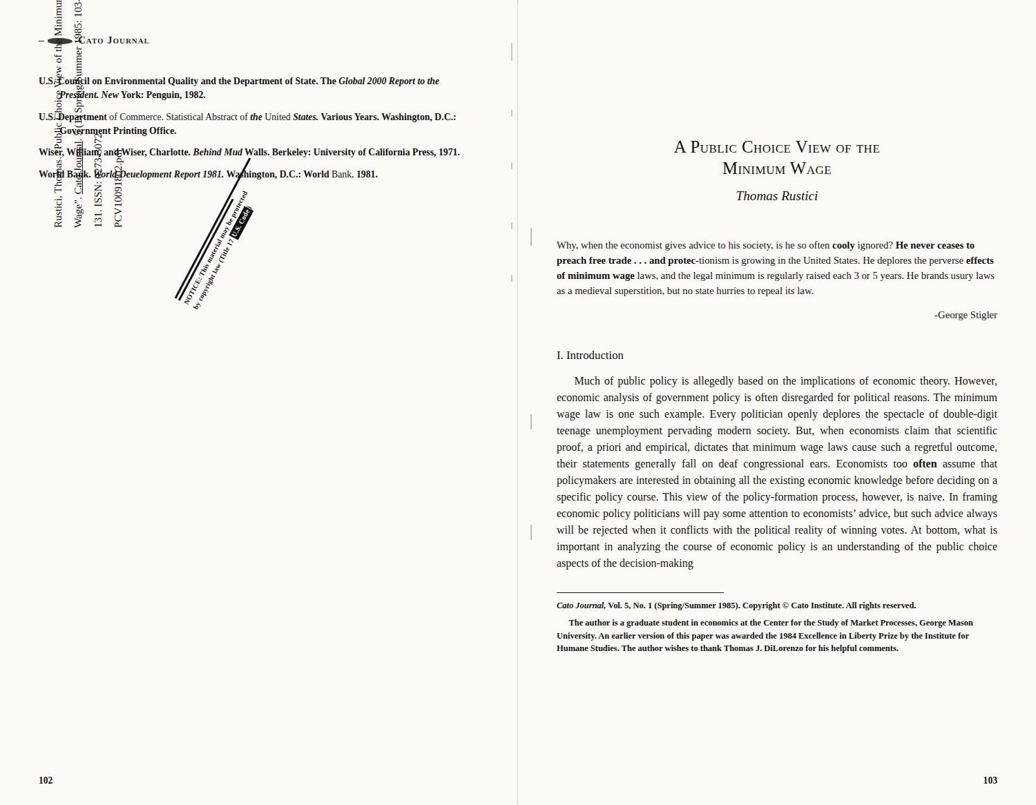Cato Journal
U.S. Council on Environmental Quality and the Department of State. The Global 2000 Report to the President. New York: Penguin, 1982.
U.S. Department of Commerce. Statistical Abstract of the United States. Various Years. Washington, D.C.: Government Printing Office.
Wiser, William, and Wiser, Charlotte. Behind Mud Walls. Berkeley: University of California Press, 1971.
World Bank. World Deuelopment Report 1981. Washington, D.C.: World Bank, 1981.
Rustici, Thomas. “Public Choice View of the Minimum Wage”. Cato Journal. 5 (1) Spring/Summer 1985: 103- 131. ISSN: 0273-3072 PCV10091802.pdf
NOTICE: This material may be protected
by copyright law (Title 17 U.S. Code)
102
A Public Choice View of the
Minimum Wage
Thomas Rustici
Why, when the economist gives advice to his society, is he so often cooly ignored? He never ceases to preach free trade . . . and protec-tionism is growing in the United States. He deplores the perverse effects of minimum wage laws, and the legal minimum is regularly raised each 3 or 5 years. He brands usury laws as a medieval superstition, but no state hurries to repeal its law.
-George Stigler
I. Introduction
Much of public policy is allegedly based on the implications of economic theory. However, economic analysis of government policy is often disregarded for political reasons. The minimum wage law is one such example. Every politician openly deplores the spectacle of double-digit teenage unemployment pervading modern society. But, when economists claim that scientific proof, a priori and empirical, dictates that minimum wage laws cause such a regretful outcome, their statements generally fall on deaf congressional ears. Economists too often assume that policymakers are interested in obtaining all the existing economic knowledge before deciding on a specific policy course. This view of the policy-formation process, however, is naive. In framing economic policy politicians will pay some attention to economists’ advice, but such advice always will be rejected when it conflicts with the political reality of winning votes. At bottom, what is important in analyzing the course of economic policy is an understanding of the public choice aspects of the decision-making
Cato Journal, Vol. 5, No. 1 (Spring/Summer 1985). Copyright © Cato Institute. All rights reserved.
The author is a graduate student in economics at the Center for the Study of Market Processes, George Mason University. An earlier version of this paper was awarded the 1984 Excellence in Liberty Prize by the Institute for Humane Studies. The author wishes to thank Thomas J. DiLorenzo for his helpful comments.
103